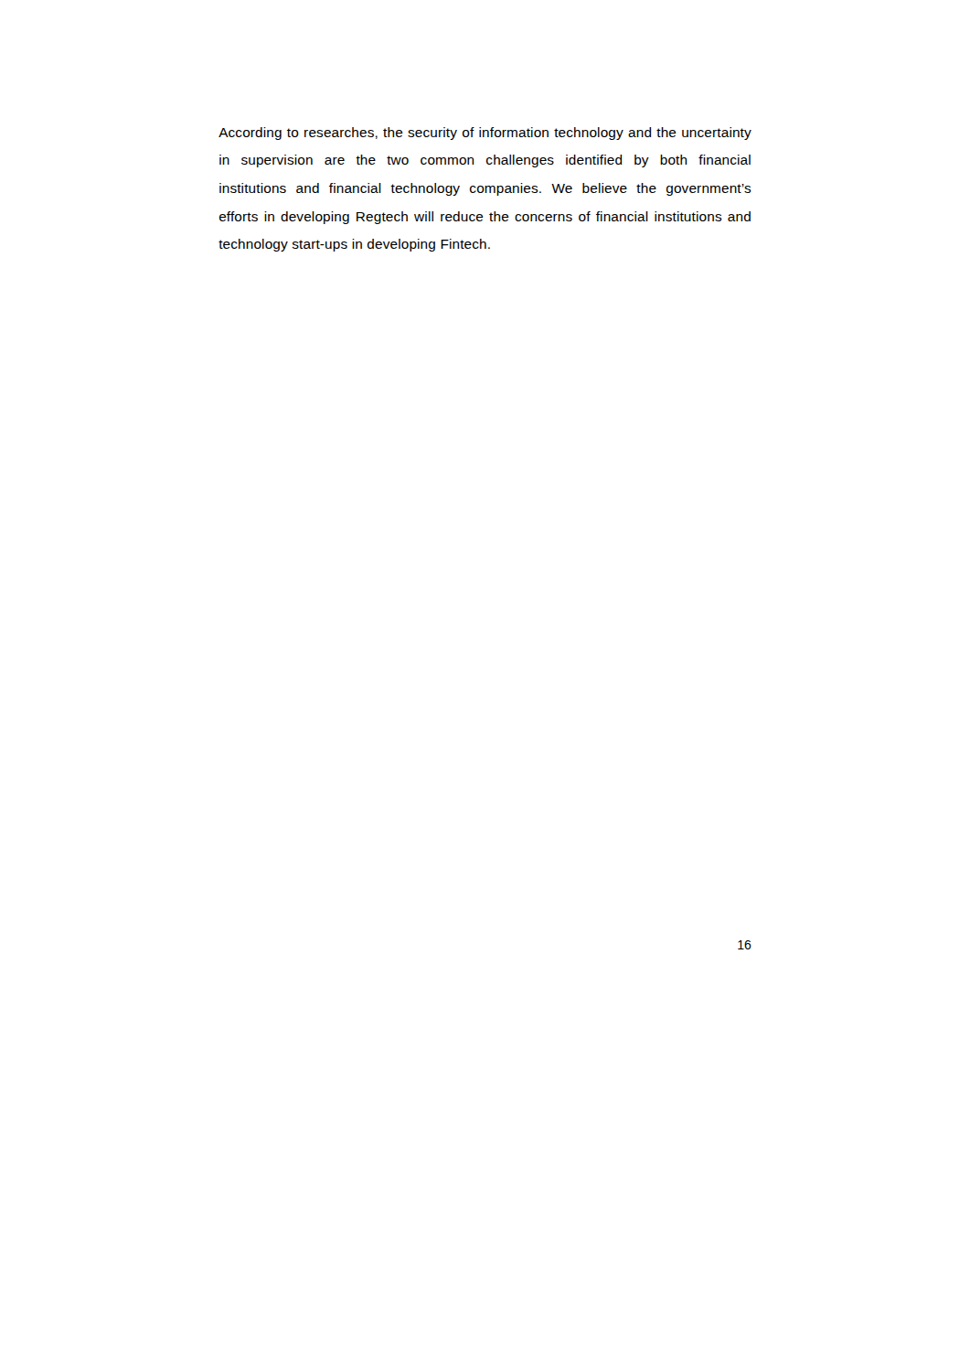According to researches, the security of information technology and the uncertainty in supervision are the two common challenges identified by both financial institutions and financial technology companies. We believe the government’s efforts in developing Regtech will reduce the concerns of financial institutions and technology start-ups in developing Fintech.
16